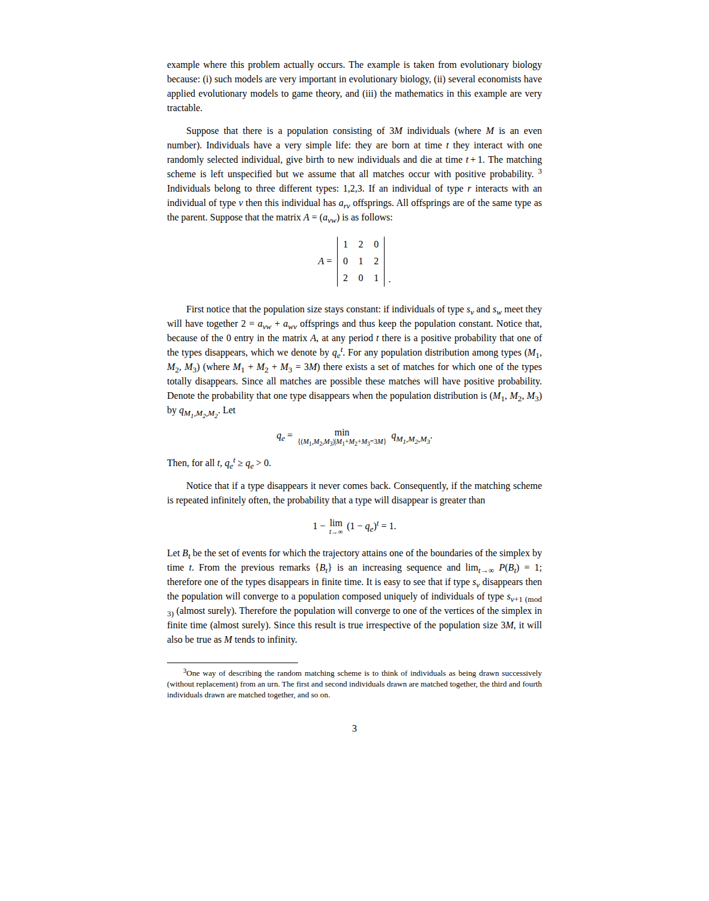example where this problem actually occurs. The example is taken from evolutionary biology because: (i) such models are very important in evolutionary biology, (ii) several economists have applied evolutionary models to game theory, and (iii) the mathematics in this example are very tractable.
Suppose that there is a population consisting of 3M individuals (where M is an even number). Individuals have a very simple life: they are born at time t they interact with one randomly selected individual, give birth to new individuals and die at time t + 1. The matching scheme is left unspecified but we assume that all matches occur with positive probability. 3 Individuals belong to three different types: 1,2,3. If an individual of type r interacts with an individual of type v then this individual has arv offsprings. All offsprings are of the same type as the parent. Suppose that the matrix A = (avw) is as follows:
A =
| 1 | 2 | 0 |
| 0 | 1 | 2 |
| 2 | 0 | 1 |
.
First notice that the population size stays constant: if individuals of type sv and sw meet they will have together 2 = avw + awv offsprings and thus keep the population constant. Notice that, because of the 0 entry in the matrix A, at any period t there is a positive probability that one of the types disappears, which we denote by qet. For any population distribution among types (M1, M2, M3) (where M1 + M2 + M3 = 3M) there exists a set of matches for which one of the types totally disappears. Since all matches are possible these matches will have positive probability. Denote the probability that one type disappears when the population distribution is (M1, M2, M3) by qM1,M2,M2. Let
qe = min {(M1,M2,M3)|M1+M2+M3=3M} qM1,M2,M3.
Then, for all t, qet ≥ qe > 0.
Notice that if a type disappears it never comes back. Consequently, if the matching scheme is repeated infinitely often, the probability that a type will disappear is greater than
1 − lim t→∞ (1 − qe)t = 1.
Let Bt be the set of events for which the trajectory attains one of the boundaries of the simplex by time t. From the previous remarks {Bt} is an increasing sequence and limt→∞ P(Bt) = 1; therefore one of the types disappears in finite time. It is easy to see that if type sv disappears then the population will converge to a population composed uniquely of individuals of type sv+1 (mod 3) (almost surely). Therefore the population will converge to one of the vertices of the simplex in finite time (almost surely). Since this result is true irrespective of the population size 3M, it will also be true as M tends to infinity.
3One way of describing the random matching scheme is to think of individuals as being drawn successively (without replacement) from an urn. The first and second individuals drawn are matched together, the third and fourth individuals drawn are matched together, and so on.
3